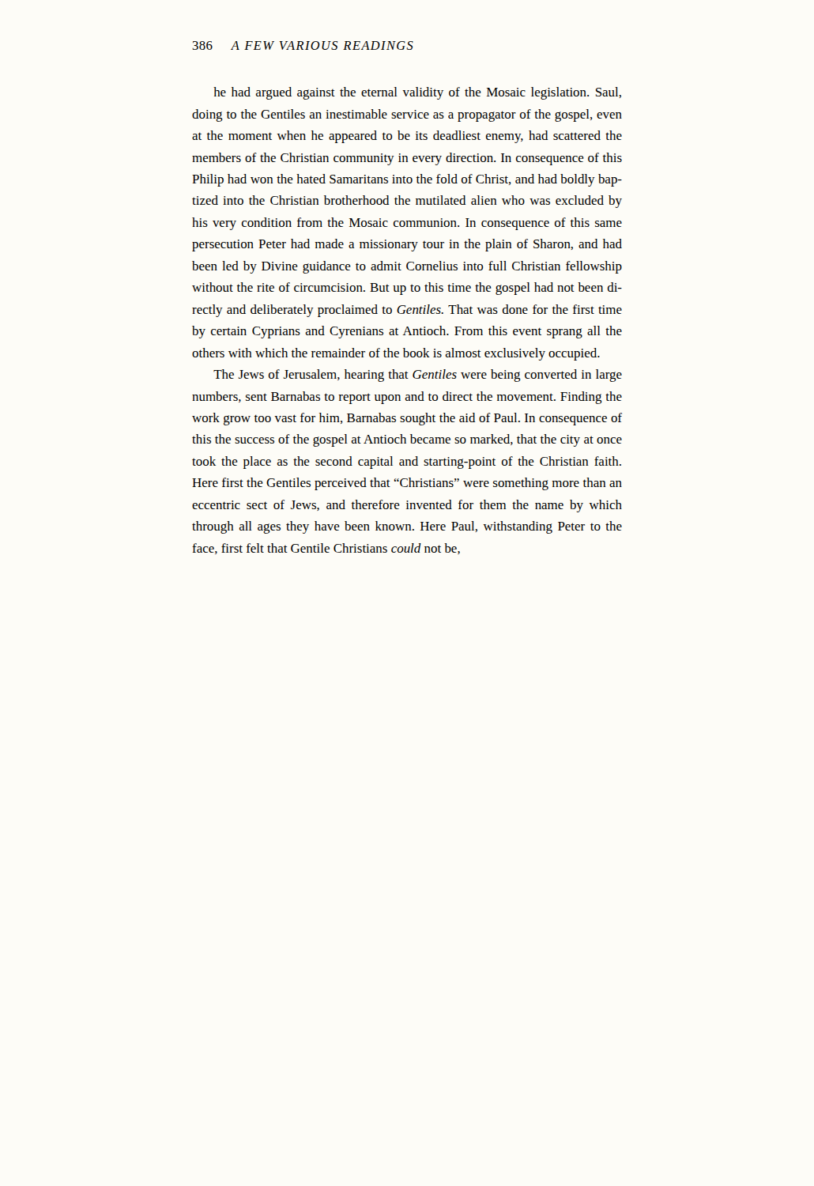386 A Few Various Readings
he had argued against the eternal validity of the Mosaic legislation. Saul, doing to the Gentiles an inestimable service as a propagator of the gospel, even at the moment when he appeared to be its deadliest enemy, had scattered the members of the Christian community in every direction. In consequence of this Philip had won the hated Samaritans into the fold of Christ, and had boldly baptized into the Christian brotherhood the mutilated alien who was excluded by his very condition from the Mosaic communion. In consequence of this same persecution Peter had made a missionary tour in the plain of Sharon, and had been led by Divine guidance to admit Cornelius into full Christian fellowship without the rite of circumcision. But up to this time the gospel had not been directly and deliberately proclaimed to Gentiles. That was done for the first time by certain Cyprians and Cyrenians at Antioch. From this event sprang all the others with which the remainder of the book is almost exclusively occupied.
The Jews of Jerusalem, hearing that Gentiles were being converted in large numbers, sent Barnabas to report upon and to direct the movement. Finding the work grow too vast for him, Barnabas sought the aid of Paul. In consequence of this the success of the gospel at Antioch became so marked, that the city at once took the place as the second capital and starting-point of the Christian faith. Here first the Gentiles perceived that “Christians” were something more than an eccentric sect of Jews, and therefore invented for them the name by which through all ages they have been known. Here Paul, withstanding Peter to the face, first felt that Gentile Christians could not be,